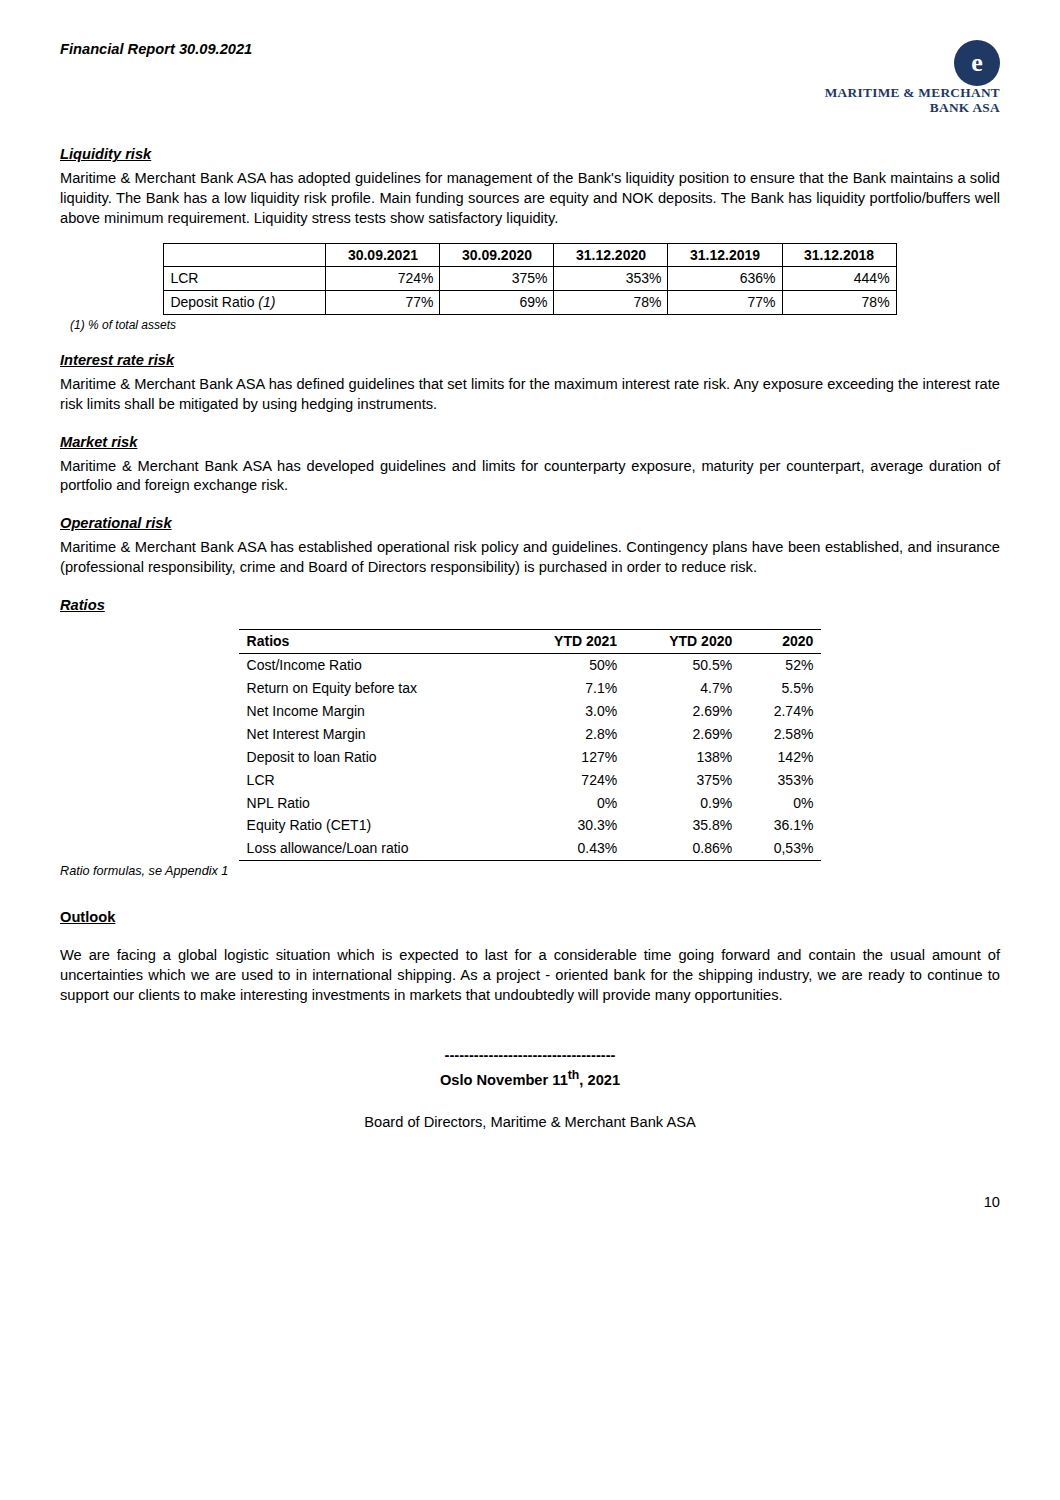Financial Report 30.09.2021
e
MARITIME & MERCHANTBANK ASA
Liquidity risk
Maritime & Merchant Bank ASA has adopted guidelines for management of the Bank's liquidity position to ensure that the Bank maintains a solid liquidity. The Bank has a low liquidity risk profile. Main funding sources are equity and NOK deposits. The Bank has liquidity portfolio/buffers well above minimum requirement. Liquidity stress tests show satisfactory liquidity.
| | 30.09.2021 | 30.09.2020 | 31.12.2020 | 31.12.2019 | 31.12.2018 |
| --- | --- | --- | --- | --- | --- |
| LCR | 724% | 375% | 353% | 636% | 444% |
| Deposit Ratio (1) | 77% | 69% | 78% | 77% | 78% |
(1) % of total assets
Interest rate risk
Maritime & Merchant Bank ASA has defined guidelines that set limits for the maximum interest rate risk. Any exposure exceeding the interest rate risk limits shall be mitigated by using hedging instruments.
Market risk
Maritime & Merchant Bank ASA has developed guidelines and limits for counterparty exposure, maturity per counterpart, average duration of portfolio and foreign exchange risk.
Operational risk
Maritime & Merchant Bank ASA has established operational risk policy and guidelines. Contingency plans have been established, and insurance (professional responsibility, crime and Board of Directors responsibility) is purchased in order to reduce risk.
Ratios
| Ratios | YTD 2021 | YTD 2020 | 2020 |
| --- | --- | --- | --- |
| Cost/Income Ratio | 50% | 50.5% | 52% |
| Return on Equity before tax | 7.1% | 4.7% | 5.5% |
| Net Income Margin | 3.0% | 2.69% | 2.74% |
| Net Interest Margin | 2.8% | 2.69% | 2.58% |
| Deposit to loan Ratio | 127% | 138% | 142% |
| LCR | 724% | 375% | 353% |
| NPL Ratio | 0% | 0.9% | 0% |
| Equity Ratio (CET1) | 30.3% | 35.8% | 36.1% |
| Loss allowance/Loan ratio | 0.43% | 0.86% | 0,53% |
Ratio formulas, se Appendix 1
Outlook
We are facing a global logistic situation which is expected to last for a considerable time going forward and contain the usual amount of uncertainties which we are used to in international shipping. As a project - oriented bank for the shipping industry, we are ready to continue to support our clients to make interesting investments in markets that undoubtedly will provide many opportunities.
-----------------------------------
Oslo November 11th, 2021
Board of Directors, Maritime & Merchant Bank ASA
10